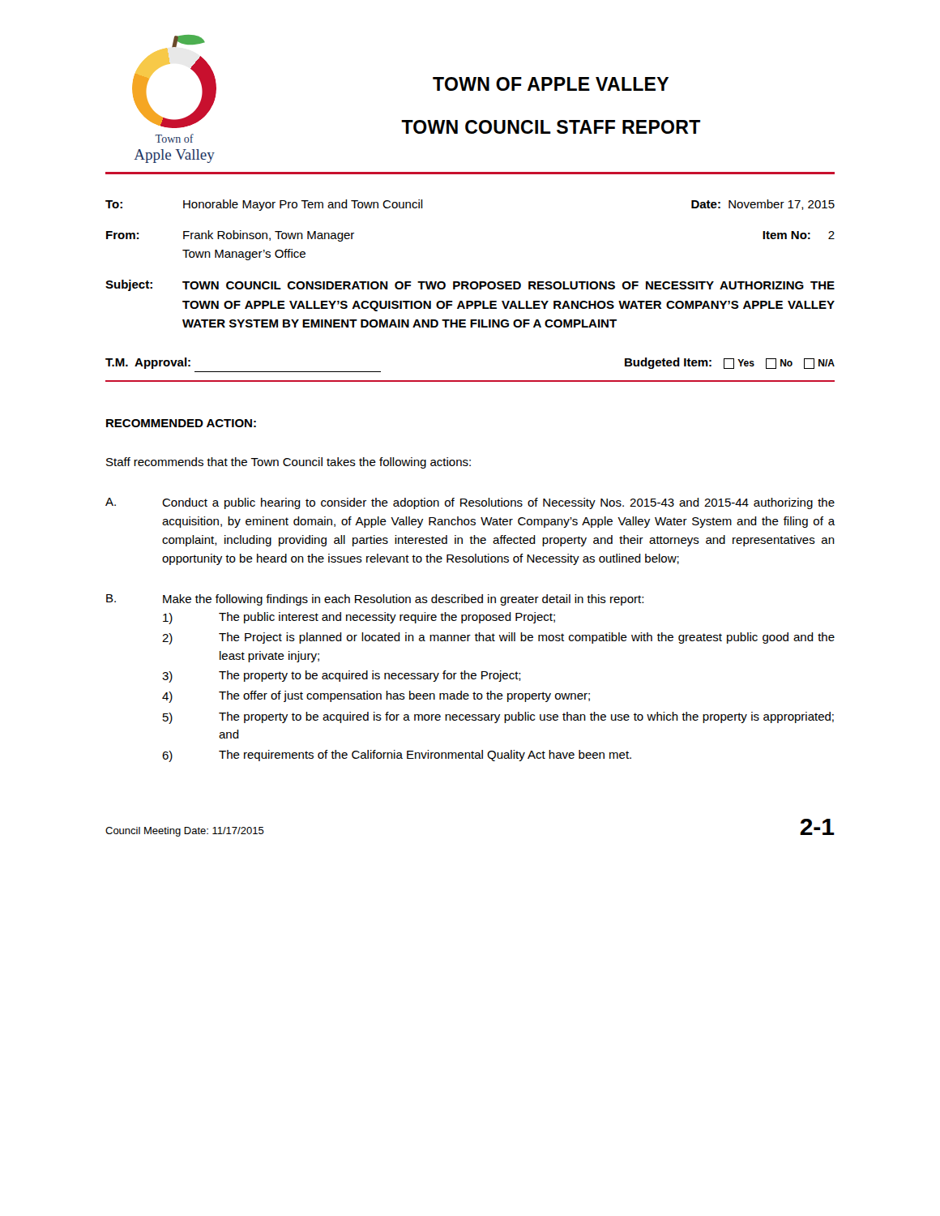Town of Apple Valley
TOWN OF APPLE VALLEY
TOWN COUNCIL STAFF REPORT
To:
Honorable Mayor Pro Tem and Town Council Date: November 17, 2015
From:
Frank Robinson, Town Manager
Town Manager’s Office Item No: 2
Subject:
TOWN COUNCIL CONSIDERATION OF TWO PROPOSED RESOLUTIONS OF NECESSITY AUTHORIZING THE TOWN OF APPLE VALLEY’S ACQUISITION OF APPLE VALLEY RANCHOS WATER COMPANY’S APPLE VALLEY WATER SYSTEM BY EMINENT DOMAIN AND THE FILING OF A COMPLAINT
T.M. Approval:
Budgeted Item: Yes No N/A
RECOMMENDED ACTION:
Staff recommends that the Town Council takes the following actions:
A.
Conduct a public hearing to consider the adoption of Resolutions of Necessity Nos. 2015-43 and 2015-44 authorizing the acquisition, by eminent domain, of Apple Valley Ranchos Water Company’s Apple Valley Water System and the filing of a complaint, including providing all parties interested in the affected property and their attorneys and representatives an opportunity to be heard on the issues relevant to the Resolutions of Necessity as outlined below;
B.
Make the following findings in each Resolution as described in greater detail in this report:
1) The public interest and necessity require the proposed Project;
2) The Project is planned or located in a manner that will be most compatible with the greatest public good and the least private injury;
3) The property to be acquired is necessary for the Project;
4) The offer of just compensation has been made to the property owner;
5) The property to be acquired is for a more necessary public use than the use to which the property is appropriated; and
6) The requirements of the California Environmental Quality Act have been met.
Council Meeting Date: 11/17/2015
2-1